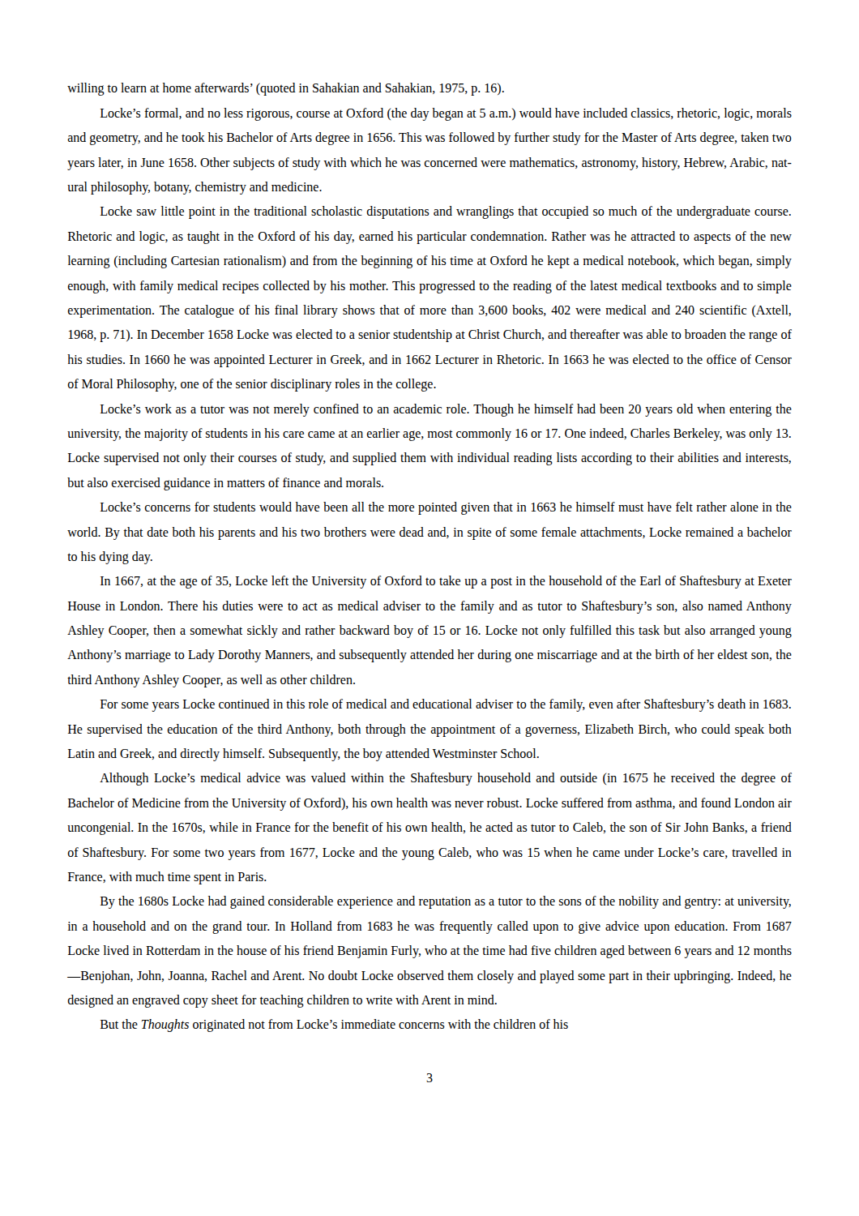willing to learn at home afterwards’ (quoted in Sahakian and Sahakian, 1975, p. 16).
Locke’s formal, and no less rigorous, course at Oxford (the day began at 5 a.m.) would have included classics, rhetoric, logic, morals and geometry, and he took his Bachelor of Arts degree in 1656. This was followed by further study for the Master of Arts degree, taken two years later, in June 1658. Other subjects of study with which he was concerned were mathematics, astronomy, history, Hebrew, Arabic, natural philosophy, botany, chemistry and medicine.
Locke saw little point in the traditional scholastic disputations and wranglings that occupied so much of the undergraduate course. Rhetoric and logic, as taught in the Oxford of his day, earned his particular condemnation. Rather was he attracted to aspects of the new learning (including Cartesian rationalism) and from the beginning of his time at Oxford he kept a medical notebook, which began, simply enough, with family medical recipes collected by his mother. This progressed to the reading of the latest medical textbooks and to simple experimentation. The catalogue of his final library shows that of more than 3,600 books, 402 were medical and 240 scientific (Axtell, 1968, p. 71). In December 1658 Locke was elected to a senior studentship at Christ Church, and thereafter was able to broaden the range of his studies. In 1660 he was appointed Lecturer in Greek, and in 1662 Lecturer in Rhetoric. In 1663 he was elected to the office of Censor of Moral Philosophy, one of the senior disciplinary roles in the college.
Locke’s work as a tutor was not merely confined to an academic role. Though he himself had been 20 years old when entering the university, the majority of students in his care came at an earlier age, most commonly 16 or 17. One indeed, Charles Berkeley, was only 13. Locke supervised not only their courses of study, and supplied them with individual reading lists according to their abilities and interests, but also exercised guidance in matters of finance and morals.
Locke’s concerns for students would have been all the more pointed given that in 1663 he himself must have felt rather alone in the world. By that date both his parents and his two brothers were dead and, in spite of some female attachments, Locke remained a bachelor to his dying day.
In 1667, at the age of 35, Locke left the University of Oxford to take up a post in the household of the Earl of Shaftesbury at Exeter House in London. There his duties were to act as medical adviser to the family and as tutor to Shaftesbury’s son, also named Anthony Ashley Cooper, then a somewhat sickly and rather backward boy of 15 or 16. Locke not only fulfilled this task but also arranged young Anthony’s marriage to Lady Dorothy Manners, and subsequently attended her during one miscarriage and at the birth of her eldest son, the third Anthony Ashley Cooper, as well as other children.
For some years Locke continued in this role of medical and educational adviser to the family, even after Shaftesbury’s death in 1683. He supervised the education of the third Anthony, both through the appointment of a governess, Elizabeth Birch, who could speak both Latin and Greek, and directly himself. Subsequently, the boy attended Westminster School.
Although Locke’s medical advice was valued within the Shaftesbury household and outside (in 1675 he received the degree of Bachelor of Medicine from the University of Oxford), his own health was never robust. Locke suffered from asthma, and found London air uncongenial. In the 1670s, while in France for the benefit of his own health, he acted as tutor to Caleb, the son of Sir John Banks, a friend of Shaftesbury. For some two years from 1677, Locke and the young Caleb, who was 15 when he came under Locke’s care, travelled in France, with much time spent in Paris.
By the 1680s Locke had gained considerable experience and reputation as a tutor to the sons of the nobility and gentry: at university, in a household and on the grand tour. In Holland from 1683 he was frequently called upon to give advice upon education. From 1687 Locke lived in Rotterdam in the house of his friend Benjamin Furly, who at the time had five children aged between 6 years and 12 months—Benjohan, John, Joanna, Rachel and Arent. No doubt Locke observed them closely and played some part in their upbringing. Indeed, he designed an engraved copy sheet for teaching children to write with Arent in mind.
But the Thoughts originated not from Locke’s immediate concerns with the children of his
3